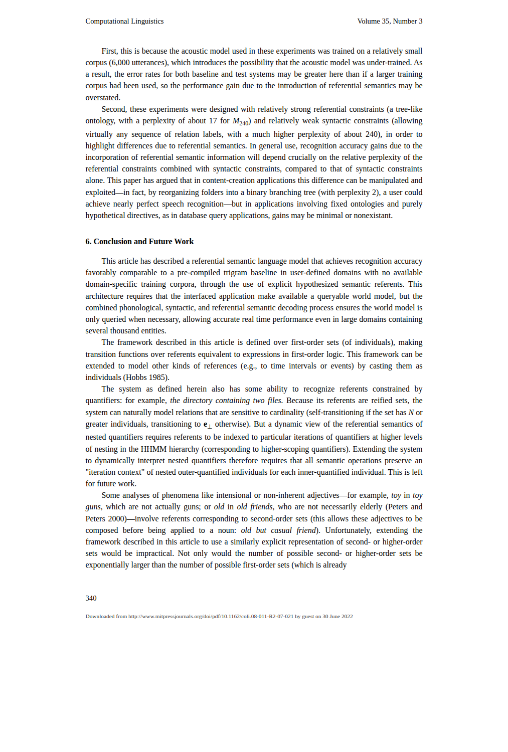Computational Linguistics Volume 35, Number 3
First, this is because the acoustic model used in these experiments was trained on a relatively small corpus (6,000 utterances), which introduces the possibility that the acoustic model was under-trained. As a result, the error rates for both baseline and test systems may be greater here than if a larger training corpus had been used, so the performance gain due to the introduction of referential semantics may be overstated.
Second, these experiments were designed with relatively strong referential constraints (a tree-like ontology, with a perplexity of about 17 for M240) and relatively weak syntactic constraints (allowing virtually any sequence of relation labels, with a much higher perplexity of about 240), in order to highlight differences due to referential semantics. In general use, recognition accuracy gains due to the incorporation of referential semantic information will depend crucially on the relative perplexity of the referential constraints combined with syntactic constraints, compared to that of syntactic constraints alone. This paper has argued that in content-creation applications this difference can be manipulated and exploited—in fact, by reorganizing folders into a binary branching tree (with perplexity 2), a user could achieve nearly perfect speech recognition—but in applications involving fixed ontologies and purely hypothetical directives, as in database query applications, gains may be minimal or nonexistant.
6. Conclusion and Future Work
This article has described a referential semantic language model that achieves recognition accuracy favorably comparable to a pre-compiled trigram baseline in user-defined domains with no available domain-specific training corpora, through the use of explicit hypothesized semantic referents. This architecture requires that the interfaced application make available a queryable world model, but the combined phonological, syntactic, and referential semantic decoding process ensures the world model is only queried when necessary, allowing accurate real time performance even in large domains containing several thousand entities.
The framework described in this article is defined over first-order sets (of individuals), making transition functions over referents equivalent to expressions in first-order logic. This framework can be extended to model other kinds of references (e.g., to time intervals or events) by casting them as individuals (Hobbs 1985).
The system as defined herein also has some ability to recognize referents constrained by quantifiers: for example, the directory containing two files. Because its referents are reified sets, the system can naturally model relations that are sensitive to cardinality (self-transitioning if the set has N or greater individuals, transitioning to e⊥ otherwise). But a dynamic view of the referential semantics of nested quantifiers requires referents to be indexed to particular iterations of quantifiers at higher levels of nesting in the HHMM hierarchy (corresponding to higher-scoping quantifiers). Extending the system to dynamically interpret nested quantifiers therefore requires that all semantic operations preserve an "iteration context" of nested outer-quantified individuals for each inner-quantified individual. This is left for future work.
Some analyses of phenomena like intensional or non-inherent adjectives—for example, toy in toy guns, which are not actually guns; or old in old friends, who are not necessarily elderly (Peters and Peters 2000)—involve referents corresponding to second-order sets (this allows these adjectives to be composed before being applied to a noun: old but casual friend). Unfortunately, extending the framework described in this article to use a similarly explicit representation of second- or higher-order sets would be impractical. Not only would the number of possible second- or higher-order sets be exponentially larger than the number of possible first-order sets (which is already
340
Downloaded from http://www.mitpressjournals.org/doi/pdf/10.1162/coli.08-011-R2-07-021 by guest on 30 June 2022